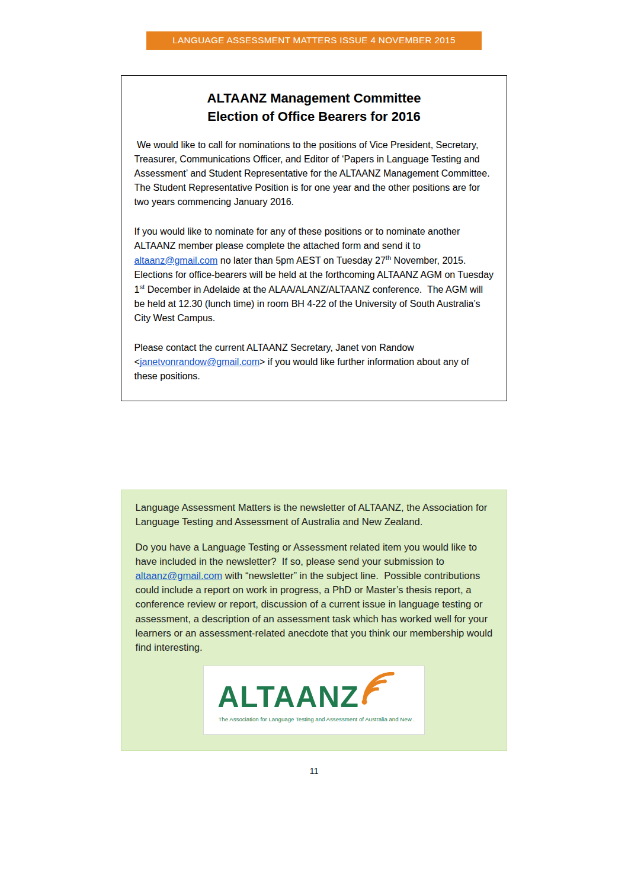LANGUAGE ASSESSMENT MATTERS ISSUE 4 NOVEMBER 2015
ALTAANZ Management Committee
Election of Office Bearers for 2016
We would like to call for nominations to the positions of Vice President, Secretary, Treasurer, Communications Officer, and Editor of ‘Papers in Language Testing and Assessment’ and Student Representative for the ALTAANZ Management Committee. The Student Representative Position is for one year and the other positions are for two years commencing January 2016.
If you would like to nominate for any of these positions or to nominate another ALTAANZ member please complete the attached form and send it to altaanz@gmail.com no later than 5pm AEST on Tuesday 27th November, 2015. Elections for office-bearers will be held at the forthcoming ALTAANZ AGM on Tuesday 1st December in Adelaide at the ALAA/ALANZ/ALTAANZ conference. The AGM will be held at 12.30 (lunch time) in room BH 4-22 of the University of South Australia’s City West Campus.
Please contact the current ALTAANZ Secretary, Janet von Randow <janetvonrandow@gmail.com> if you would like further information about any of these positions.
Language Assessment Matters is the newsletter of ALTAANZ, the Association for Language Testing and Assessment of Australia and New Zealand.
Do you have a Language Testing or Assessment related item you would like to have included in the newsletter? If so, please send your submission to altaanz@gmail.com with “newsletter” in the subject line. Possible contributions could include a report on work in progress, a PhD or Master’s thesis report, a conference review or report, discussion of a current issue in language testing or assessment, a description of an assessment task which has worked well for your learners or an assessment-related anecdote that you think our membership would find interesting.
ALTAANZ The Association for Language Testing and Assessment of Australia and New Zealand
11